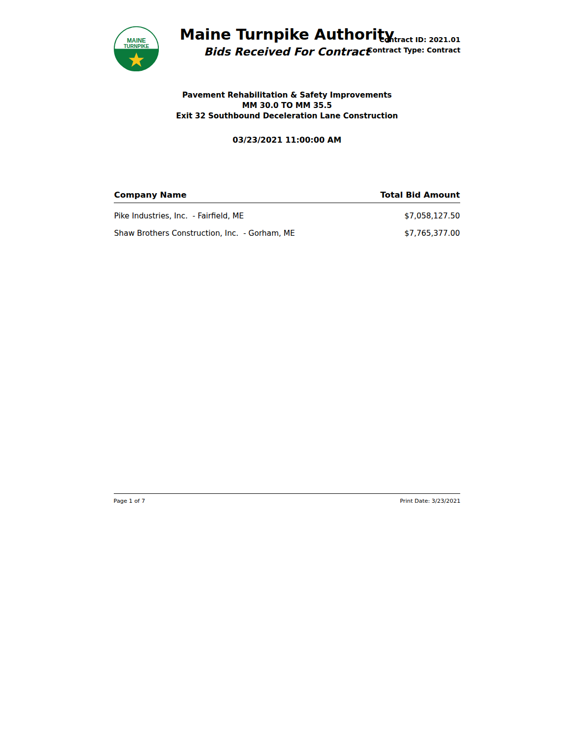MAINE TURNPIKE
Contract ID: 2021.01
Contract Type: Contract
Maine Turnpike Authority
Bids Received For Contract
Pavement Rehabilitation & Safety Improvements
MM 30.0 TO MM 35.5
Exit 32 Southbound Deceleration Lane Construction
03/23/2021 11:00:00 AM
| Company Name | Total Bid Amount |
| --- | --- |
| Pike Industries, Inc. - Fairfield, ME | $7,058,127.50 |
| Shaw Brothers Construction, Inc. - Gorham, ME | $7,765,377.00 |
Page 1 of 7 Print Date: 3/23/2021